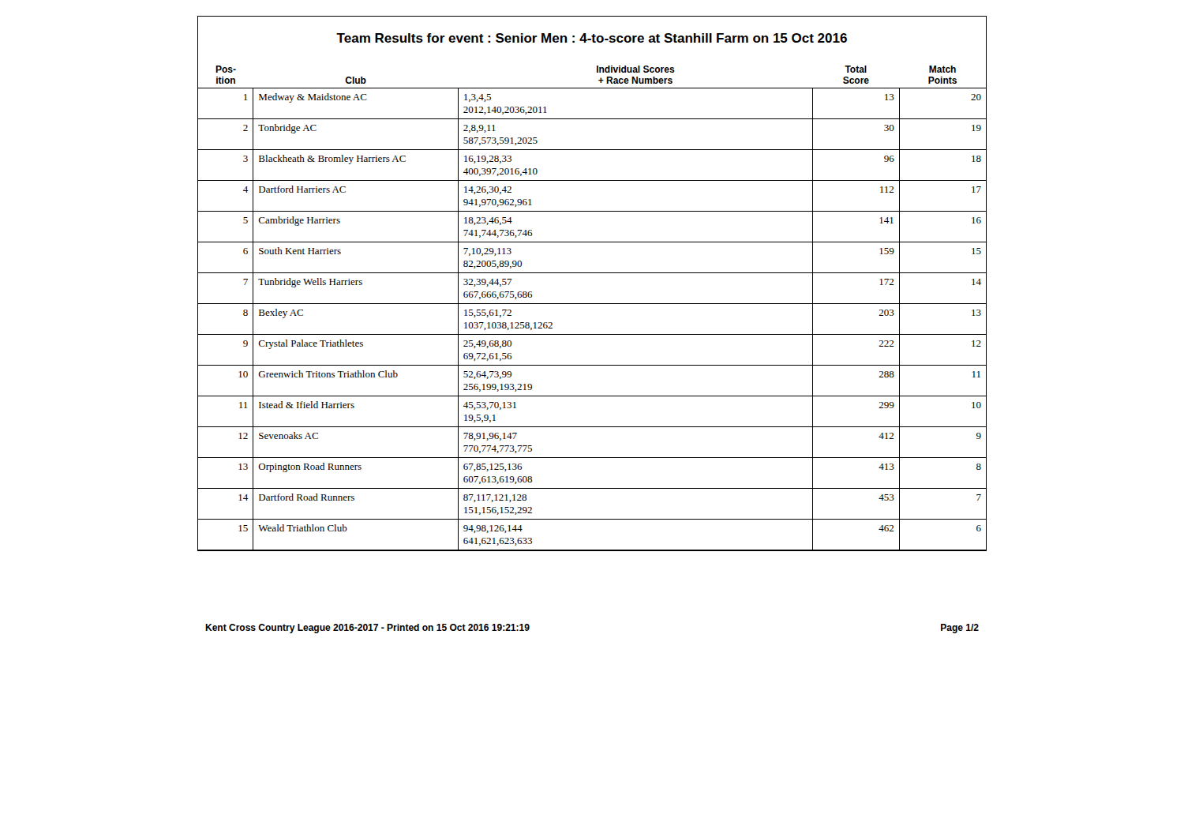Team Results for event : Senior Men : 4-to-score at Stanhill Farm on 15 Oct 2016
| Pos- | | Individual Scores | Total | Match |
| --- | --- | --- | --- | --- |
| ition | Club | + Race Numbers | Score | Points |
| 1 | Medway & Maidstone AC | 1,3,4,5 2012,140,2036,2011 | 13 | 20 |
| 2 | Tonbridge AC | 2,8,9,11 587,573,591,2025 | 30 | 19 |
| 3 | Blackheath & Bromley Harriers AC | 16,19,28,33 400,397,2016,410 | 96 | 18 |
| 4 | Dartford Harriers AC | 14,26,30,42 941,970,962,961 | 112 | 17 |
| 5 | Cambridge Harriers | 18,23,46,54 741,744,736,746 | 141 | 16 |
| 6 | South Kent Harriers | 7,10,29,113 82,2005,89,90 | 159 | 15 |
| 7 | Tunbridge Wells Harriers | 32,39,44,57 667,666,675,686 | 172 | 14 |
| 8 | Bexley AC | 15,55,61,72 1037,1038,1258,1262 | 203 | 13 |
| 9 | Crystal Palace Triathletes | 25,49,68,80 69,72,61,56 | 222 | 12 |
| 10 | Greenwich Tritons Triathlon Club | 52,64,73,99 256,199,193,219 | 288 | 11 |
| 11 | Istead & Ifield Harriers | 45,53,70,131 19,5,9,1 | 299 | 10 |
| 12 | Sevenoaks AC | 78,91,96,147 770,774,773,775 | 412 | 9 |
| 13 | Orpington Road Runners | 67,85,125,136 607,613,619,608 | 413 | 8 |
| 14 | Dartford Road Runners | 87,117,121,128 151,156,152,292 | 453 | 7 |
| 15 | Weald Triathlon Club | 94,98,126,144 641,621,623,633 | 462 | 6 |
Kent Cross Country League 2016-2017 - Printed on 15 Oct 2016 19:21:19
Page 1/2